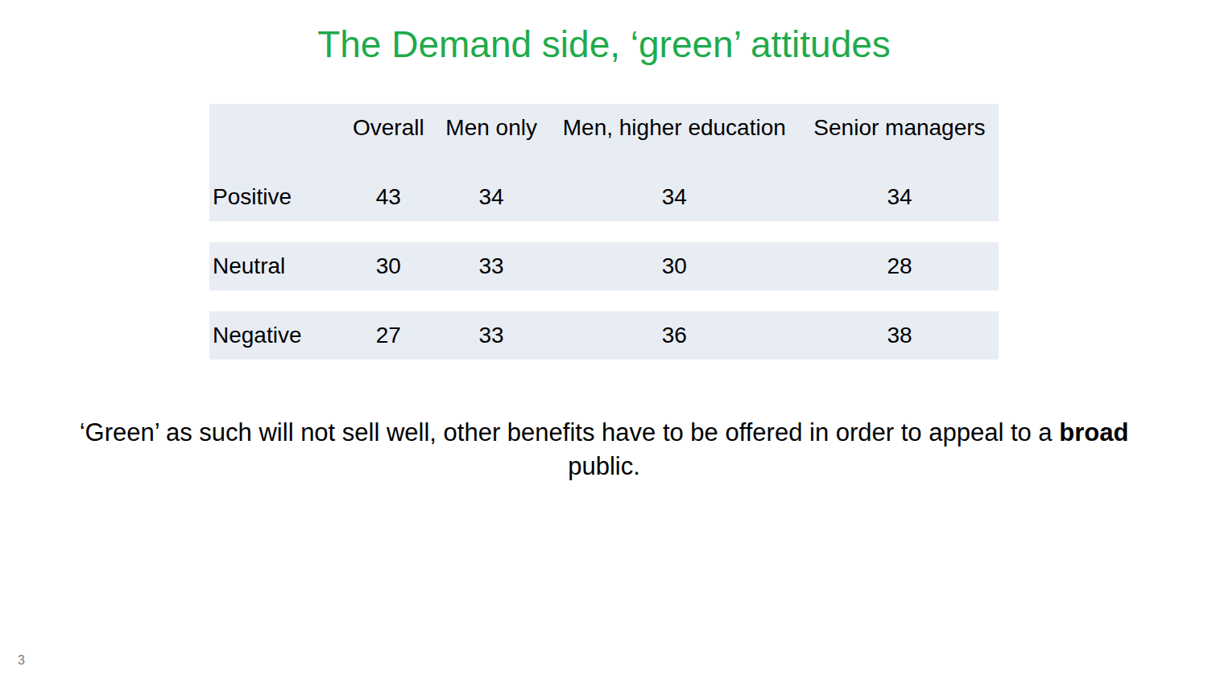The Demand side, ‘green’ attitudes
| | Overall | Men only | Men, higher education | Senior managers |
| --- | --- | --- | --- | --- |
| Positive | 43 | 34 | 34 | 34 |
| Neutral | 30 | 33 | 30 | 28 |
| Negative | 27 | 33 | 36 | 38 |
‘Green’ as such will not sell well, other benefits have to be offered in order to appeal to a broad public.
3